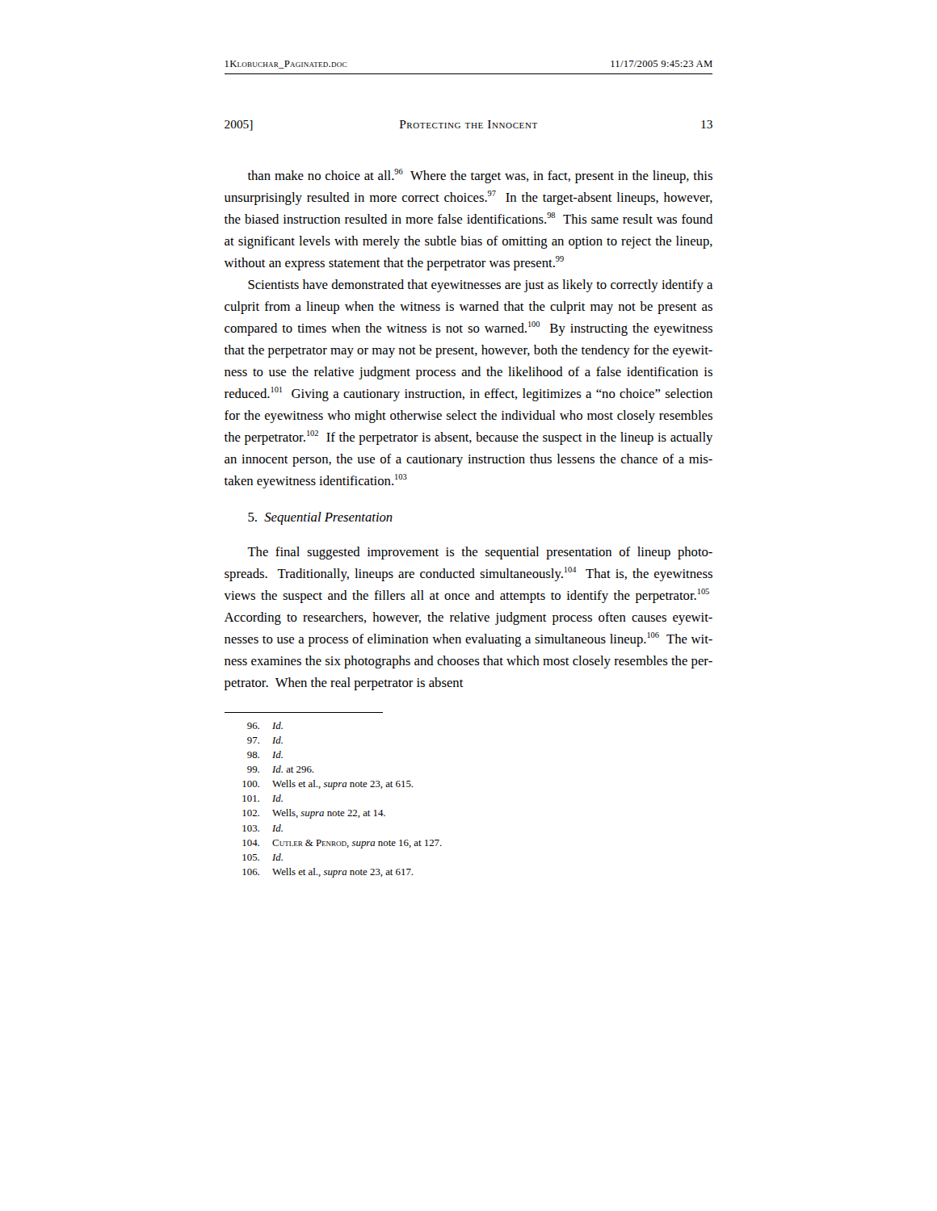1Klobuchar_Paginated.doc
11/17/2005 9:45:23 AM
2005]
Protecting the Innocent
13
than make no choice at all.96 Where the target was, in fact, present in the lineup, this unsurprisingly resulted in more correct choices.97 In the target-absent lineups, however, the biased instruction resulted in more false identifications.98 This same result was found at significant levels with merely the subtle bias of omitting an option to reject the lineup, without an express statement that the perpetrator was present.99
Scientists have demonstrated that eyewitnesses are just as likely to correctly identify a culprit from a lineup when the witness is warned that the culprit may not be present as compared to times when the witness is not so warned.100 By instructing the eyewitness that the perpetrator may or may not be present, however, both the tendency for the eyewitness to use the relative judgment process and the likelihood of a false identification is reduced.101 Giving a cautionary instruction, in effect, legitimizes a “no choice” selection for the eyewitness who might otherwise select the individual who most closely resembles the perpetrator.102 If the perpetrator is absent, because the suspect in the lineup is actually an innocent person, the use of a cautionary instruction thus lessens the chance of a mistaken eyewitness identification.103
5. Sequential Presentation
The final suggested improvement is the sequential presentation of lineup photospreads. Traditionally, lineups are conducted simultaneously.104 That is, the eyewitness views the suspect and the fillers all at once and attempts to identify the perpetrator.105 According to researchers, however, the relative judgment process often causes eyewitnesses to use a process of elimination when evaluating a simultaneous lineup.106 The witness examines the six photographs and chooses that which most closely resembles the perpetrator. When the real perpetrator is absent
96. Id.
97. Id.
98. Id.
99. Id. at 296.
100. Wells et al., supra note 23, at 615.
101. Id.
102. Wells, supra note 22, at 14.
103. Id.
104. Cutler & Penrod, supra note 16, at 127.
105. Id.
106. Wells et al., supra note 23, at 617.